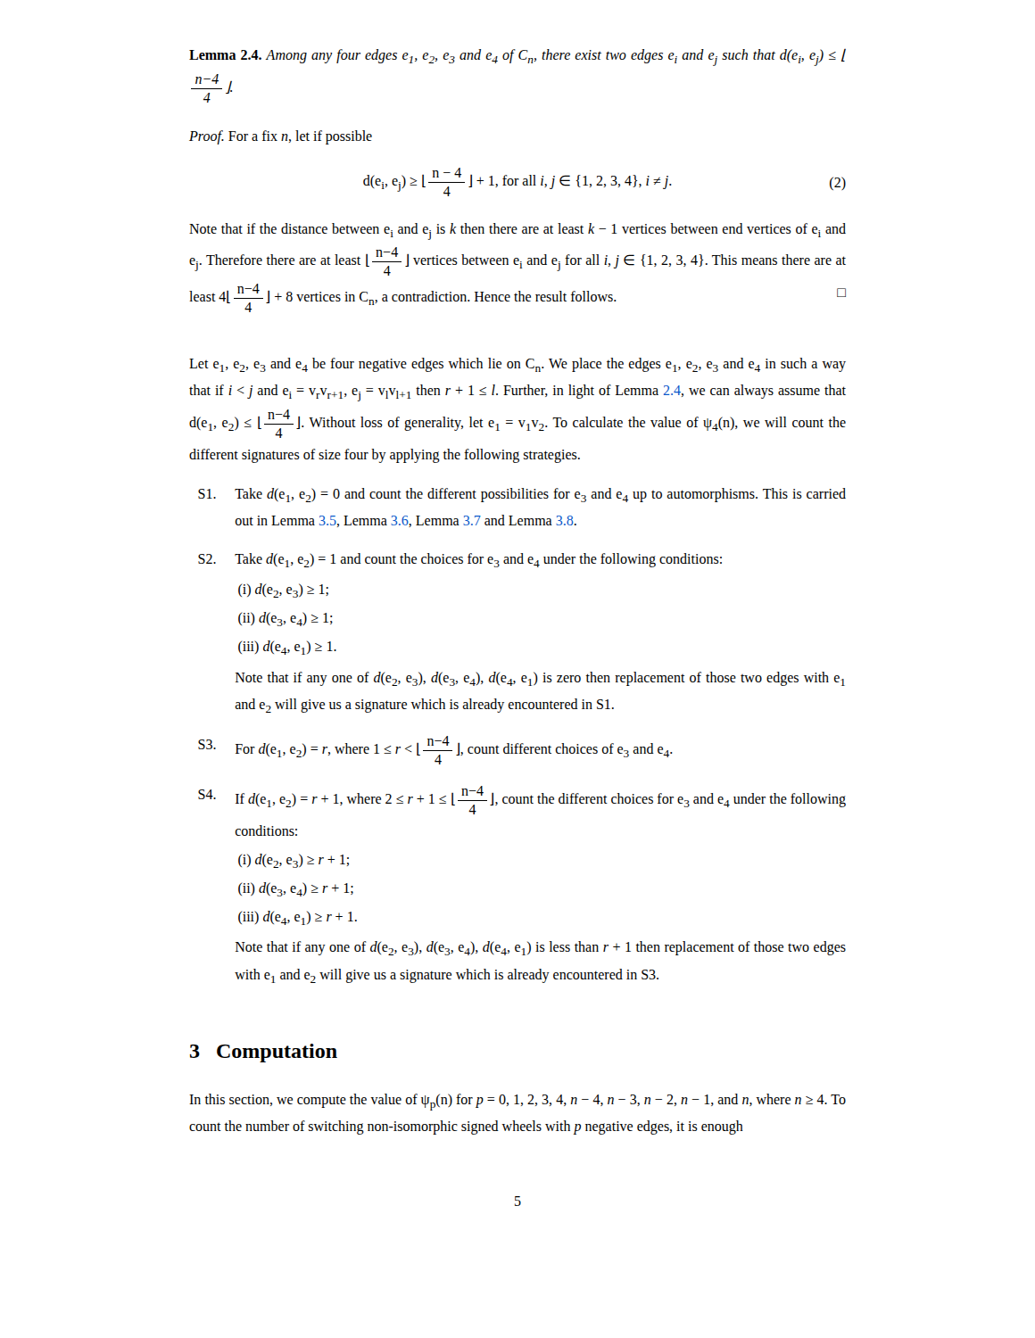Lemma 2.4. Among any four edges e1, e2, e3 and e4 of Cn, there exist two edges ei and ej such that d(ei, ej) ≤ ⌊n−44⌋.
Proof. For a fix n, let if possible
d(ei, ej) ≥ ⌊n − 44⌋ + 1, for all i, j ∈ {1, 2, 3, 4}, i ≠ j. (2)
Note that if the distance between ei and ej is k then there are at least k − 1 vertices between end vertices of ei and ej. Therefore there are at least ⌊n−44⌋ vertices between ei and ej for all i, j ∈ {1, 2, 3, 4}. This means there are at least 4⌊n−44⌋ + 8 vertices in Cn, a contradiction. Hence the result follows. □
Let e1, e2, e3 and e4 be four negative edges which lie on Cn. We place the edges e1, e2, e3 and e4 in such a way that if i < j and ei = vrvr+1, ej = vlvl+1 then r + 1 ≤ l. Further, in light of Lemma 2.4, we can always assume that d(e1, e2) ≤ ⌊n−44⌋. Without loss of generality, let e1 = v1v2. To calculate the value of ψ4(n), we will count the different signatures of size four by applying the following strategies.
S1. Take d(e1, e2) = 0 and count the different possibilities for e3 and e4 up to automorphisms. This is carried out in Lemma 3.5, Lemma 3.6, Lemma 3.7 and Lemma 3.8.
S2. Take d(e1, e2) = 1 and count the choices for e3 and e4 under the following conditions:
(i) d(e2, e3) ≥ 1;
(ii) d(e3, e4) ≥ 1;
(iii) d(e4, e1) ≥ 1.
Note that if any one of d(e2, e3), d(e3, e4), d(e4, e1) is zero then replacement of those two edges with e1 and e2 will give us a signature which is already encountered in S1.
S3. For d(e1, e2) = r, where 1 ≤ r < ⌊n−44⌋, count different choices of e3 and e4.
S4. If d(e1, e2) = r + 1, where 2 ≤ r + 1 ≤ ⌊n−44⌋, count the different choices for e3 and e4 under the following conditions:
(i) d(e2, e3) ≥ r + 1;
(ii) d(e3, e4) ≥ r + 1;
(iii) d(e4, e1) ≥ r + 1.
Note that if any one of d(e2, e3), d(e3, e4), d(e4, e1) is less than r + 1 then replacement of those two edges with e1 and e2 will give us a signature which is already encountered in S3.
3 Computation
In this section, we compute the value of ψp(n) for p = 0, 1, 2, 3, 4, n − 4, n − 3, n − 2, n − 1, and n, where n ≥ 4. To count the number of switching non-isomorphic signed wheels with p negative edges, it is enough
5